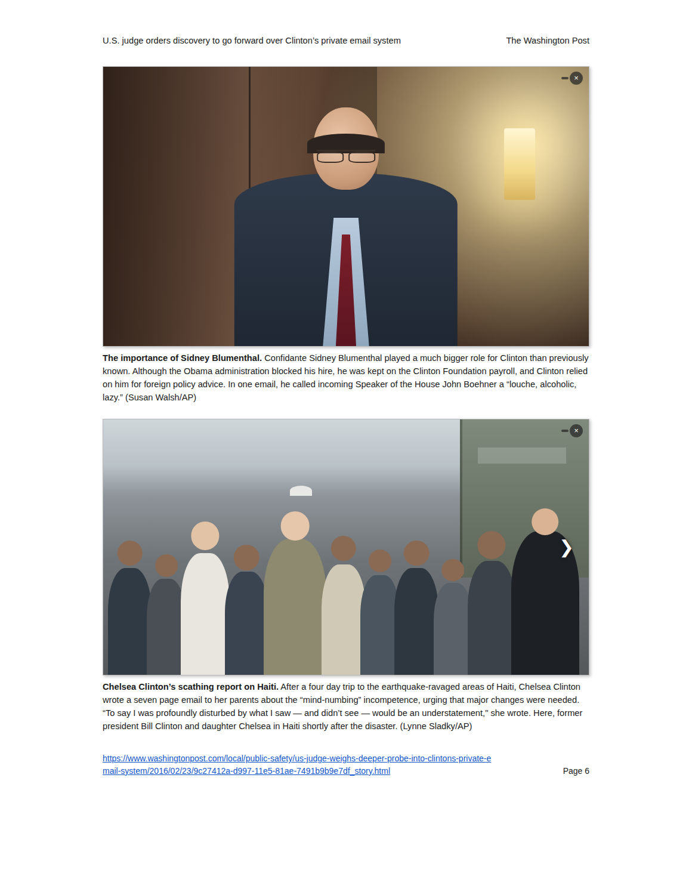U.S. judge orders discovery to go forward over Clinton’s private email system
The Washington Post
×
The importance of Sidney Blumenthal. Confidante Sidney Blumenthal played a much bigger role for Clinton than previously known. Although the Obama administration blocked his hire, he was kept on the Clinton Foundation payroll, and Clinton relied on him for foreign policy advice. In one email, he called incoming Speaker of the House John Boehner a “louche, alcoholic, lazy.” (Susan Walsh/AP)
❯
×
Chelsea Clinton’s scathing report on Haiti. After a four day trip to the earthquake-ravaged areas of Haiti, Chelsea Clinton wrote a seven page email to her parents about the “mind-numbing” incompetence, urging that major changes were needed. “To say I was profoundly disturbed by what I saw — and didn’t see — would be an understatement," she wrote. Here, former president Bill Clinton and daughter Chelsea in Haiti shortly after the disaster. (Lynne Sladky/AP)
https://www.washingtonpost.com/local/public-safety/us-judge-weighs-deeper-probe-into-clintons-private-email-system/2016/02/23/9c27412a-d997-11e5-81ae-7491b9b9e7df_story.html
Page 6